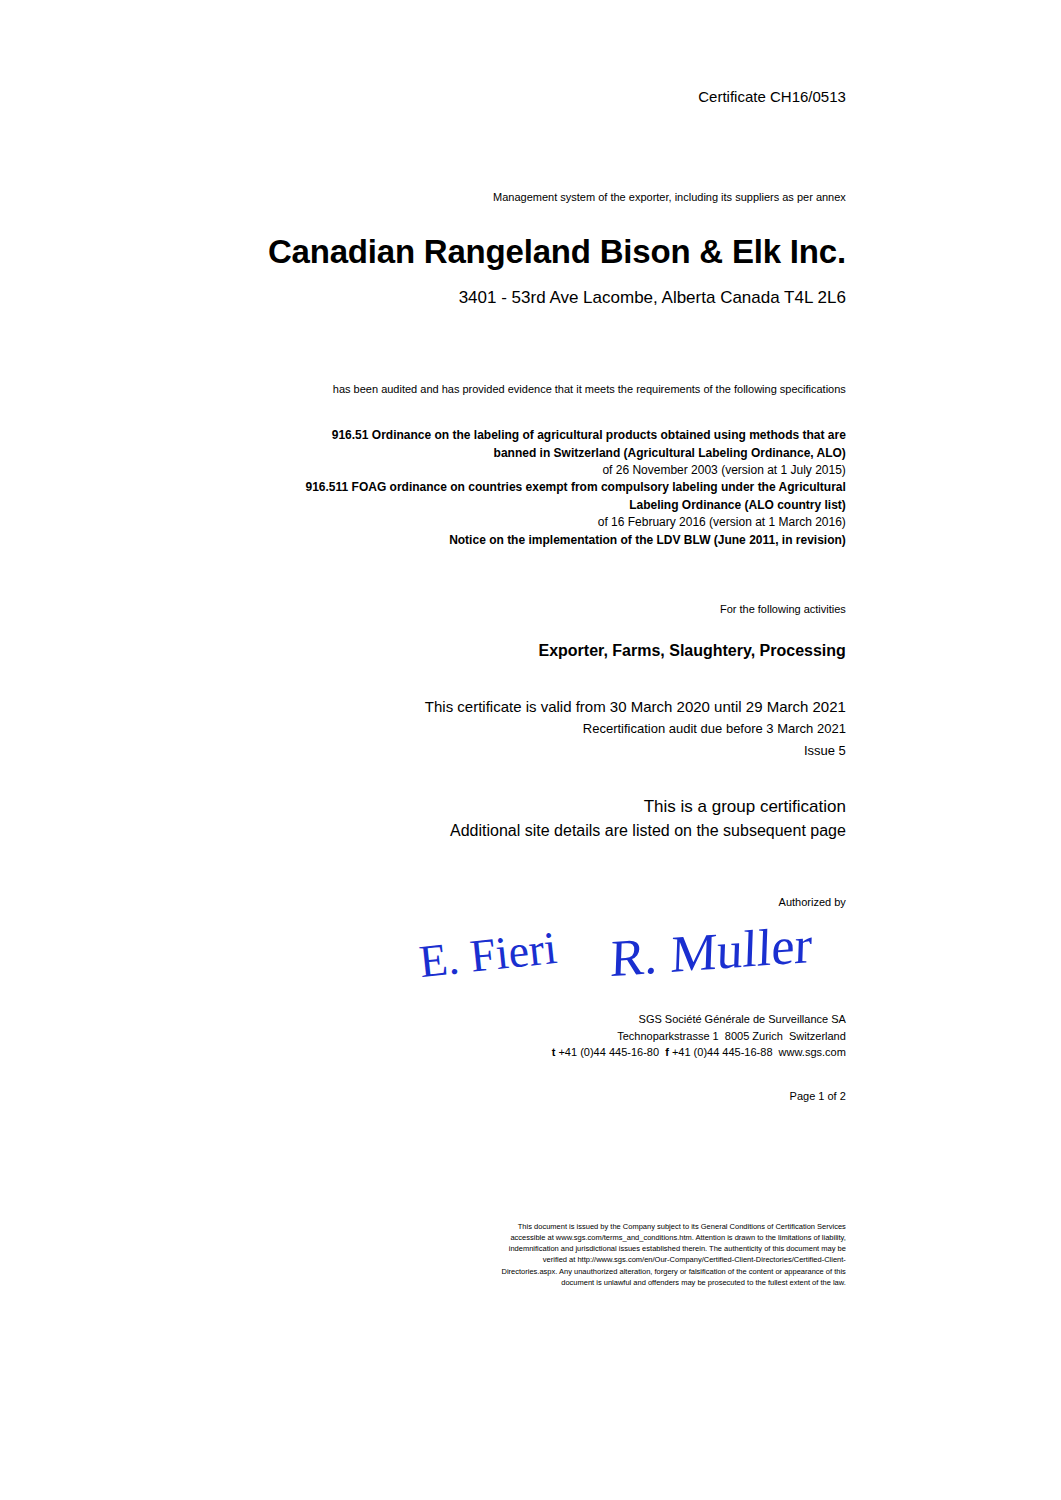Certificate CH16/0513
Management system of the exporter, including its suppliers as per annex
Canadian Rangeland Bison & Elk Inc.
3401 - 53rd Ave Lacombe, Alberta Canada T4L 2L6
has been audited and has provided evidence that it meets the requirements of the following specifications
916.51 Ordinance on the labeling of agricultural products obtained using methods that are banned in Switzerland (Agricultural Labeling Ordinance, ALO) of 26 November 2003 (version at 1 July 2015) 916.511 FOAG ordinance on countries exempt from compulsory labeling under the Agricultural Labeling Ordinance (ALO country list) of 16 February 2016 (version at 1 March 2016) Notice on the implementation of the LDV BLW (June 2011, in revision)
For the following activities
Exporter, Farms, Slaughtery, Processing
This certificate is valid from 30 March 2020 until 29 March 2021
Recertification audit due before 3 March 2021
Issue 5
This is a group certification
Additional site details are listed on the subsequent page
Authorized by
E. Fieri
R. Muller
SGS Société Générale de Surveillance SA
Technoparkstrasse 1 8005 Zurich Switzerland
t +41 (0)44 445-16-80 f +41 (0)44 445-16-88 www.sgs.com
Page 1 of 2
This document is issued by the Company subject to its General Conditions of Certification Services
accessible at www.sgs.com/terms_and_conditions.htm. Attention is drawn to the limitations of liability,
indemnification and jurisdictional issues established therein. The authenticity of this document may be
verified at http://www.sgs.com/en/Our-Company/Certified-Client-Directories/Certified-Client-
Directories.aspx. Any unauthorized alteration, forgery or falsification of the content or appearance of this
document is unlawful and offenders may be prosecuted to the fullest extent of the law.